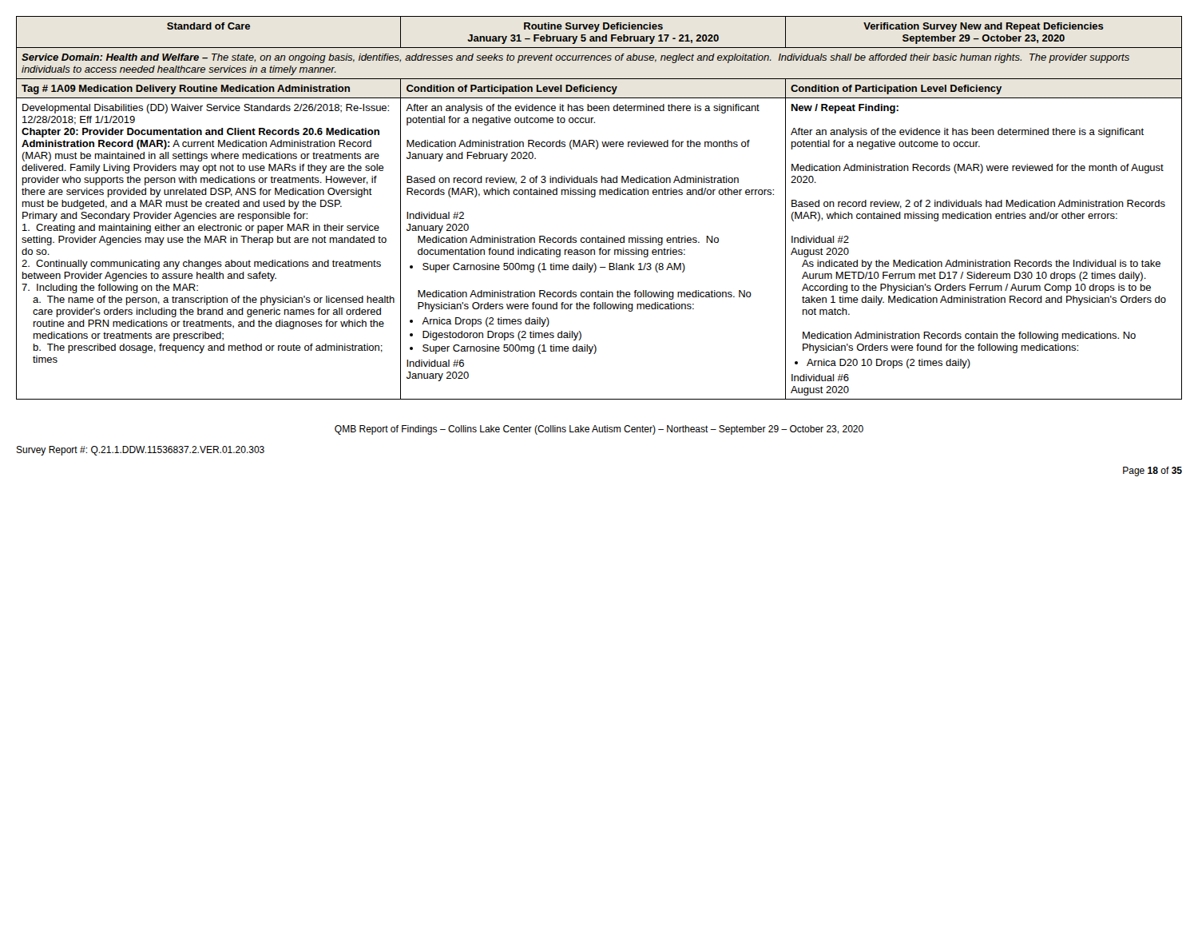| Standard of Care | Routine Survey Deficiencies January 31 – February 5 and February 17 - 21, 2020 | Verification Survey New and Repeat Deficiencies September 29 – October 23, 2020 |
| --- | --- | --- |
| Service Domain: Health and Welfare – The state, on an ongoing basis, identifies, addresses and seeks to prevent occurrences of abuse, neglect and exploitation. Individuals shall be afforded their basic human rights. The provider supports individuals to access needed healthcare services in a timely manner. |
| Tag # 1A09 Medication Delivery Routine Medication Administration | Condition of Participation Level Deficiency | Condition of Participation Level Deficiency |
| Developmental Disabilities (DD) Waiver Service Standards 2/26/2018; Re-Issue: 12/28/2018; Eff 1/1/2019 Chapter 20: Provider Documentation and Client Records 20.6 Medication Administration Record (MAR): A current Medication Administration Record (MAR) must be maintained in all settings where medications or treatments are delivered. Family Living Providers may opt not to use MARs if they are the sole provider who supports the person with medications or treatments. However, if there are services provided by unrelated DSP, ANS for Medication Oversight must be budgeted, and a MAR must be created and used by the DSP. Primary and Secondary Provider Agencies are responsible for: 1. Creating and maintaining either an electronic or paper MAR in their service setting. Provider Agencies may use the MAR in Therap but are not mandated to do so. 2. Continually communicating any changes about medications and treatments between Provider Agencies to assure health and safety. 7. Including the following on the MAR: a. The name of the person, a transcription of the physician's or licensed health care provider's orders including the brand and generic names for all ordered routine and PRN medications or treatments, and the diagnoses for which the medications or treatments are prescribed; b. The prescribed dosage, frequency and method or route of administration; times | After an analysis of the evidence it has been determined there is a significant potential for a negative outcome to occur. Medication Administration Records (MAR) were reviewed for the months of January and February 2020. Based on record review, 2 of 3 individuals had Medication Administration Records (MAR), which contained missing medication entries and/or other errors: Individual #2 January 2020 Medication Administration Records contained missing entries. No documentation found indicating reason for missing entries: Super Carnosine 500mg (1 time daily) – Blank 1/3 (8 AM) Medication Administration Records contain the following medications. No Physician's Orders were found for the following medications: Arnica Drops (2 times daily) Digestodoron Drops (2 times daily) Super Carnosine 500mg (1 time daily) Individual #6 January 2020 | New / Repeat Finding: After an analysis of the evidence it has been determined there is a significant potential for a negative outcome to occur. Medication Administration Records (MAR) were reviewed for the month of August 2020. Based on record review, 2 of 2 individuals had Medication Administration Records (MAR), which contained missing medication entries and/or other errors: Individual #2 August 2020 As indicated by the Medication Administration Records the Individual is to take Aurum METD/10 Ferrum met D17 / Sidereum D30 10 drops (2 times daily). According to the Physician's Orders Ferrum / Aurum Comp 10 drops is to be taken 1 time daily. Medication Administration Record and Physician's Orders do not match. Medication Administration Records contain the following medications. No Physician's Orders were found for the following medications: Arnica D20 10 Drops (2 times daily) Individual #6 August 2020 |
QMB Report of Findings – Collins Lake Center (Collins Lake Autism Center) – Northeast – September 29 – October 23, 2020
Survey Report #: Q.21.1.DDW.11536837.2.VER.01.20.303
Page 18 of 35